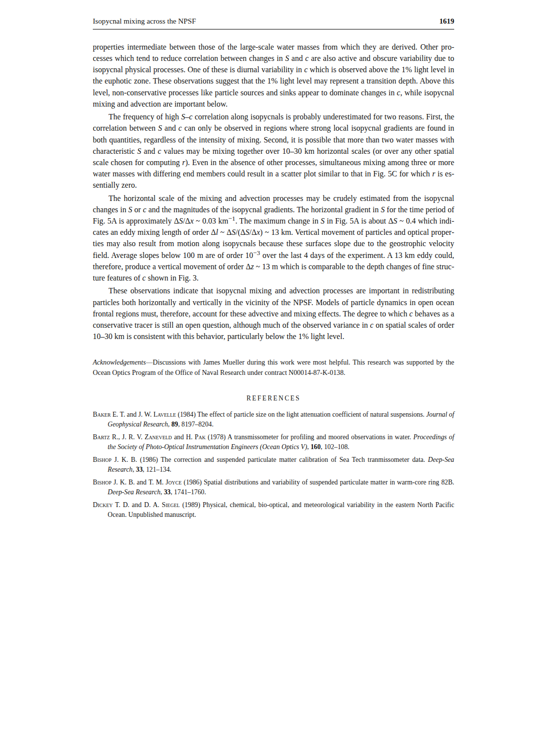Isopycnal mixing across the NPSF 1619
properties intermediate between those of the large-scale water masses from which they are derived. Other processes which tend to reduce correlation between changes in S and c are also active and obscure variability due to isopycnal physical processes. One of these is diurnal variability in c which is observed above the 1% light level in the euphotic zone. These observations suggest that the 1% light level may represent a transition depth. Above this level, non-conservative processes like particle sources and sinks appear to dominate changes in c, while isopycnal mixing and advection are important below.
The frequency of high S–c correlation along isopycnals is probably underestimated for two reasons. First, the correlation between S and c can only be observed in regions where strong local isopycnal gradients are found in both quantities, regardless of the intensity of mixing. Second, it is possible that more than two water masses with characteristic S and c values may be mixing together over 10–30 km horizontal scales (or over any other spatial scale chosen for computing r). Even in the absence of other processes, simultaneous mixing among three or more water masses with differing end members could result in a scatter plot similar to that in Fig. 5C for which r is essentially zero.
The horizontal scale of the mixing and advection processes may be crudely estimated from the isopycnal changes in S or c and the magnitudes of the isopycnal gradients. The horizontal gradient in S for the time period of Fig. 5A is approximately ΔS/Δx ~ 0.03 km−1. The maximum change in S in Fig. 5A is about ΔS ~ 0.4 which indicates an eddy mixing length of order Δl ~ ΔS/(ΔS/Δx) ~ 13 km. Vertical movement of particles and optical properties may also result from motion along isopycnals because these surfaces slope due to the geostrophic velocity field. Average slopes below 100 m are of order 10−3 over the last 4 days of the experiment. A 13 km eddy could, therefore, produce a vertical movement of order Δz ~ 13 m which is comparable to the depth changes of fine structure features of c shown in Fig. 3.
These observations indicate that isopycnal mixing and advection processes are important in redistributing particles both horizontally and vertically in the vicinity of the NPSF. Models of particle dynamics in open ocean frontal regions must, therefore, account for these advective and mixing effects. The degree to which c behaves as a conservative tracer is still an open question, although much of the observed variance in c on spatial scales of order 10–30 km is consistent with this behavior, particularly below the 1% light level.
Acknowledgements—Discussions with James Mueller during this work were most helpful. This research was supported by the Ocean Optics Program of the Office of Naval Research under contract N00014-87-K-0138.
References
Baker E. T. and J. W. Lavelle (1984) The effect of particle size on the light attenuation coefficient of natural suspensions. Journal of Geophysical Research, 89, 8197–8204.
Bartz R., J. R. V. Zaneveld and H. Pak (1978) A transmissometer for profiling and moored observations in water. Proceedings of the Society of Photo-Optical Instrumentation Engineers (Ocean Optics V), 160, 102–108.
Bishop J. K. B. (1986) The correction and suspended particulate matter calibration of Sea Tech tranmissometer data. Deep-Sea Research, 33, 121–134.
Bishop J. K. B. and T. M. Joyce (1986) Spatial distributions and variability of suspended particulate matter in warm-core ring 82B. Deep-Sea Research, 33, 1741–1760.
Dickey T. D. and D. A. Siegel (1989) Physical, chemical, bio-optical, and meteorological variability in the eastern North Pacific Ocean. Unpublished manuscript.